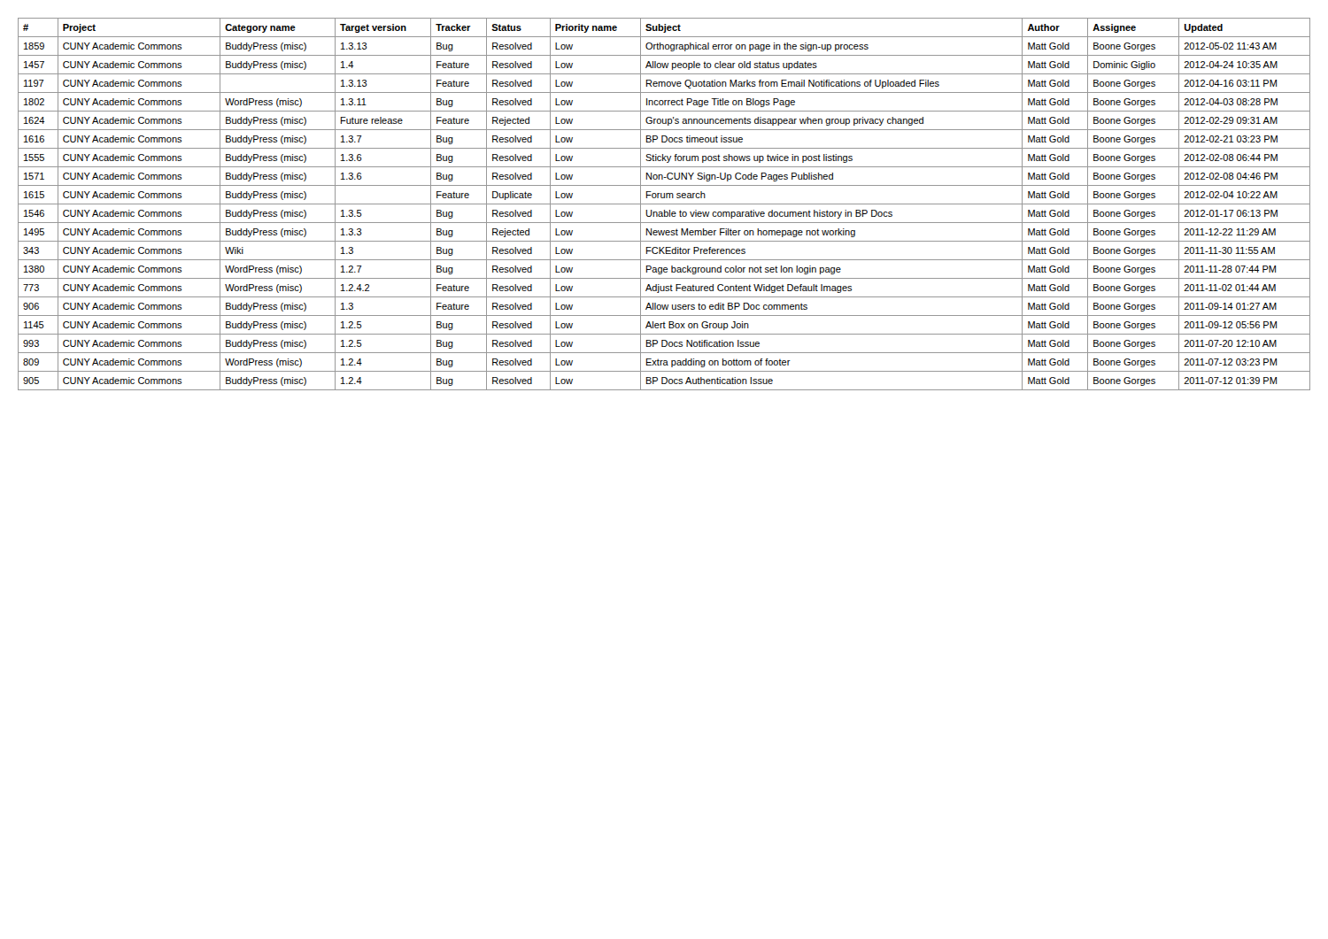| # | Project | Category name | Target version | Tracker | Status | Priority name | Subject | Author | Assignee | Updated |
| --- | --- | --- | --- | --- | --- | --- | --- | --- | --- | --- |
| 1859 | CUNY Academic Commons | BuddyPress (misc) | 1.3.13 | Bug | Resolved | Low | Orthographical error on page in the sign-up process | Matt Gold | Boone Gorges | 2012-05-02 11:43 AM |
| 1457 | CUNY Academic Commons | BuddyPress (misc) | 1.4 | Feature | Resolved | Low | Allow people to clear old status updates | Matt Gold | Dominic Giglio | 2012-04-24 10:35 AM |
| 1197 | CUNY Academic Commons | | 1.3.13 | Feature | Resolved | Low | Remove Quotation Marks from Email Notifications of Uploaded Files | Matt Gold | Boone Gorges | 2012-04-16 03:11 PM |
| 1802 | CUNY Academic Commons | WordPress (misc) | 1.3.11 | Bug | Resolved | Low | Incorrect Page Title on Blogs Page | Matt Gold | Boone Gorges | 2012-04-03 08:28 PM |
| 1624 | CUNY Academic Commons | BuddyPress (misc) | Future release | Feature | Rejected | Low | Group's announcements disappear when group privacy changed | Matt Gold | Boone Gorges | 2012-02-29 09:31 AM |
| 1616 | CUNY Academic Commons | BuddyPress (misc) | 1.3.7 | Bug | Resolved | Low | BP Docs timeout issue | Matt Gold | Boone Gorges | 2012-02-21 03:23 PM |
| 1555 | CUNY Academic Commons | BuddyPress (misc) | 1.3.6 | Bug | Resolved | Low | Sticky forum post shows up twice in post listings | Matt Gold | Boone Gorges | 2012-02-08 06:44 PM |
| 1571 | CUNY Academic Commons | BuddyPress (misc) | 1.3.6 | Bug | Resolved | Low | Non-CUNY Sign-Up Code Pages Published | Matt Gold | Boone Gorges | 2012-02-08 04:46 PM |
| 1615 | CUNY Academic Commons | BuddyPress (misc) | | Feature | Duplicate | Low | Forum search | Matt Gold | Boone Gorges | 2012-02-04 10:22 AM |
| 1546 | CUNY Academic Commons | BuddyPress (misc) | 1.3.5 | Bug | Resolved | Low | Unable to view comparative document history in BP Docs | Matt Gold | Boone Gorges | 2012-01-17 06:13 PM |
| 1495 | CUNY Academic Commons | BuddyPress (misc) | 1.3.3 | Bug | Rejected | Low | Newest Member Filter on homepage not working | Matt Gold | Boone Gorges | 2011-12-22 11:29 AM |
| 343 | CUNY Academic Commons | Wiki | 1.3 | Bug | Resolved | Low | FCKEditor Preferences | Matt Gold | Boone Gorges | 2011-11-30 11:55 AM |
| 1380 | CUNY Academic Commons | WordPress (misc) | 1.2.7 | Bug | Resolved | Low | Page background color not set lon login page | Matt Gold | Boone Gorges | 2011-11-28 07:44 PM |
| 773 | CUNY Academic Commons | WordPress (misc) | 1.2.4.2 | Feature | Resolved | Low | Adjust Featured Content Widget Default Images | Matt Gold | Boone Gorges | 2011-11-02 01:44 AM |
| 906 | CUNY Academic Commons | BuddyPress (misc) | 1.3 | Feature | Resolved | Low | Allow users to edit BP Doc comments | Matt Gold | Boone Gorges | 2011-09-14 01:27 AM |
| 1145 | CUNY Academic Commons | BuddyPress (misc) | 1.2.5 | Bug | Resolved | Low | Alert Box on Group Join | Matt Gold | Boone Gorges | 2011-09-12 05:56 PM |
| 993 | CUNY Academic Commons | BuddyPress (misc) | 1.2.5 | Bug | Resolved | Low | BP Docs Notification Issue | Matt Gold | Boone Gorges | 2011-07-20 12:10 AM |
| 809 | CUNY Academic Commons | WordPress (misc) | 1.2.4 | Bug | Resolved | Low | Extra padding on bottom of footer | Matt Gold | Boone Gorges | 2011-07-12 03:23 PM |
| 905 | CUNY Academic Commons | BuddyPress (misc) | 1.2.4 | Bug | Resolved | Low | BP Docs Authentication Issue | Matt Gold | Boone Gorges | 2011-07-12 01:39 PM |